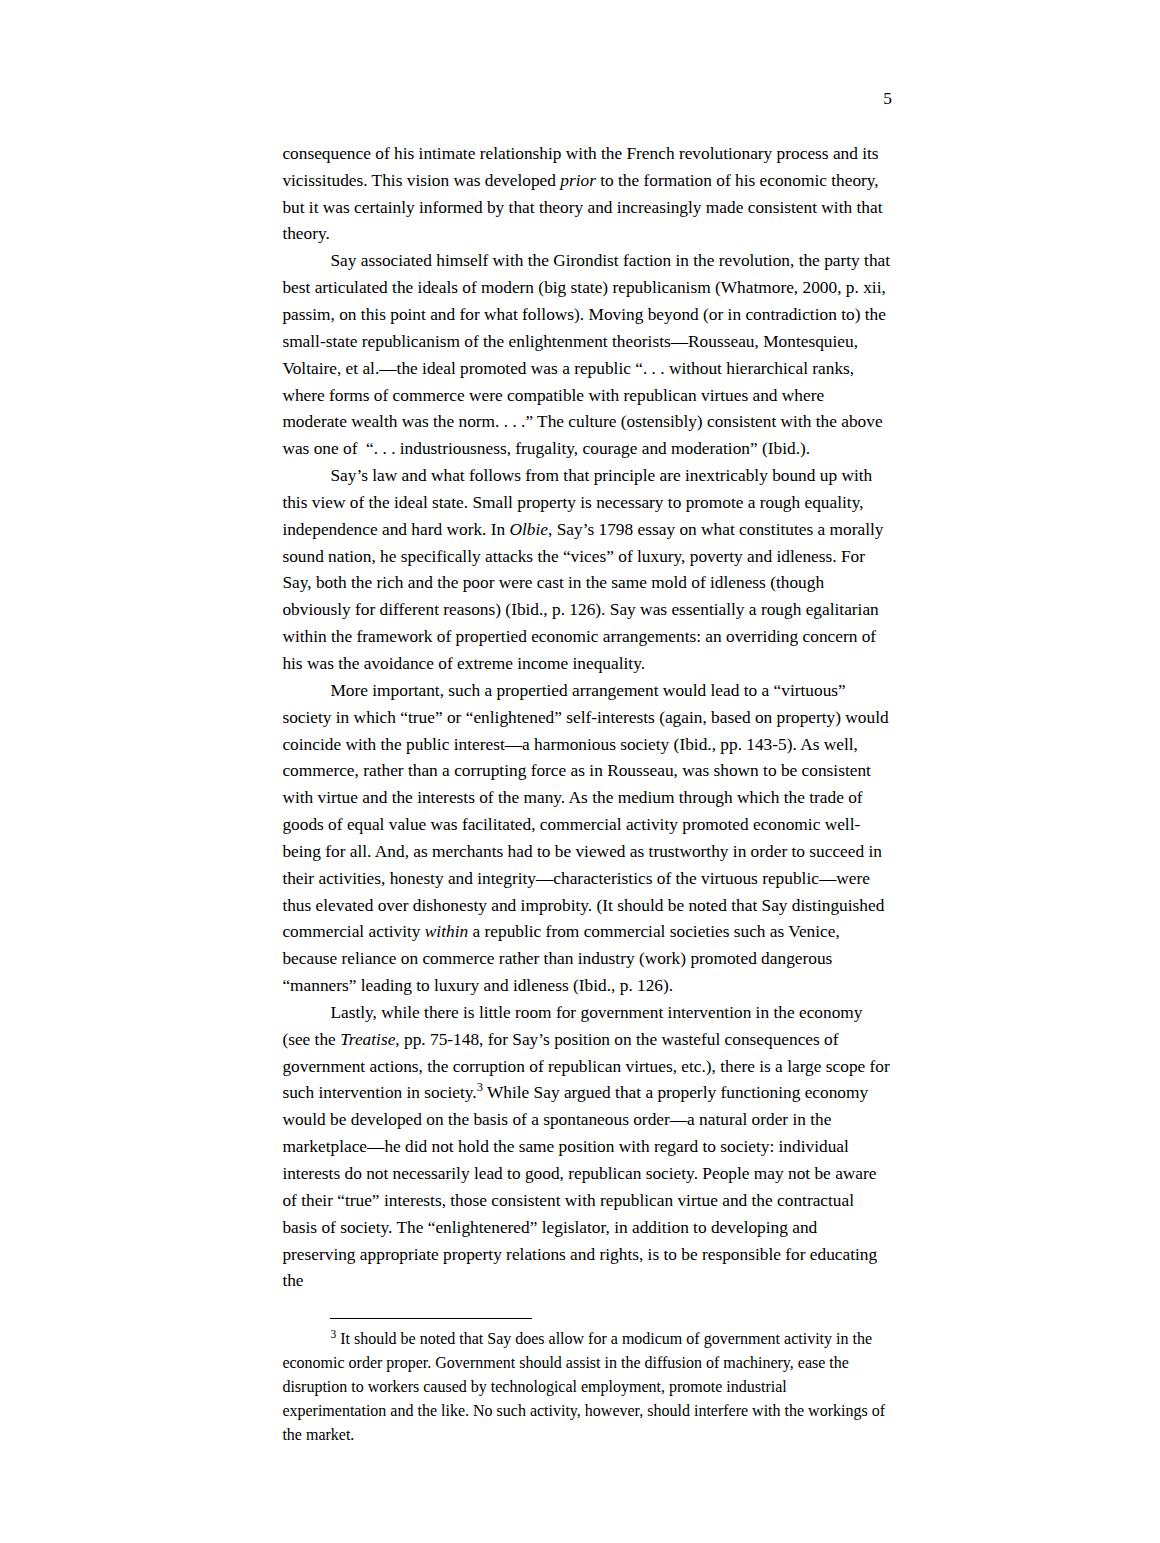5
consequence of his intimate relationship with the French revolutionary process and its vicissitudes. This vision was developed prior to the formation of his economic theory, but it was certainly informed by that theory and increasingly made consistent with that theory.
Say associated himself with the Girondist faction in the revolution, the party that best articulated the ideals of modern (big state) republicanism (Whatmore, 2000, p. xii, passim, on this point and for what follows). Moving beyond (or in contradiction to) the small-state republicanism of the enlightenment theorists—Rousseau, Montesquieu, Voltaire, et al.—the ideal promoted was a republic “. . . without hierarchical ranks, where forms of commerce were compatible with republican virtues and where moderate wealth was the norm. . . .” The culture (ostensibly) consistent with the above was one of “. . . industriousness, frugality, courage and moderation” (Ibid.).
Say’s law and what follows from that principle are inextricably bound up with this view of the ideal state. Small property is necessary to promote a rough equality, independence and hard work. In Olbie, Say’s 1798 essay on what constitutes a morally sound nation, he specifically attacks the “vices” of luxury, poverty and idleness. For Say, both the rich and the poor were cast in the same mold of idleness (though obviously for different reasons) (Ibid., p. 126). Say was essentially a rough egalitarian within the framework of propertied economic arrangements: an overriding concern of his was the avoidance of extreme income inequality.
More important, such a propertied arrangement would lead to a “virtuous” society in which “true” or “enlightened” self-interests (again, based on property) would coincide with the public interest—a harmonious society (Ibid., pp. 143-5). As well, commerce, rather than a corrupting force as in Rousseau, was shown to be consistent with virtue and the interests of the many. As the medium through which the trade of goods of equal value was facilitated, commercial activity promoted economic well-being for all. And, as merchants had to be viewed as trustworthy in order to succeed in their activities, honesty and integrity—characteristics of the virtuous republic—were thus elevated over dishonesty and improbity. (It should be noted that Say distinguished commercial activity within a republic from commercial societies such as Venice, because reliance on commerce rather than industry (work) promoted dangerous “manners” leading to luxury and idleness (Ibid., p. 126).
Lastly, while there is little room for government intervention in the economy (see the Treatise, pp. 75-148, for Say’s position on the wasteful consequences of government actions, the corruption of republican virtues, etc.), there is a large scope for such intervention in society.3 While Say argued that a properly functioning economy would be developed on the basis of a spontaneous order—a natural order in the marketplace—he did not hold the same position with regard to society: individual interests do not necessarily lead to good, republican society. People may not be aware of their “true” interests, those consistent with republican virtue and the contractual basis of society. The “enlightenered” legislator, in addition to developing and preserving appropriate property relations and rights, is to be responsible for educating the
3 It should be noted that Say does allow for a modicum of government activity in the economic order proper. Government should assist in the diffusion of machinery, ease the disruption to workers caused by technological employment, promote industrial experimentation and the like. No such activity, however, should interfere with the workings of the market.